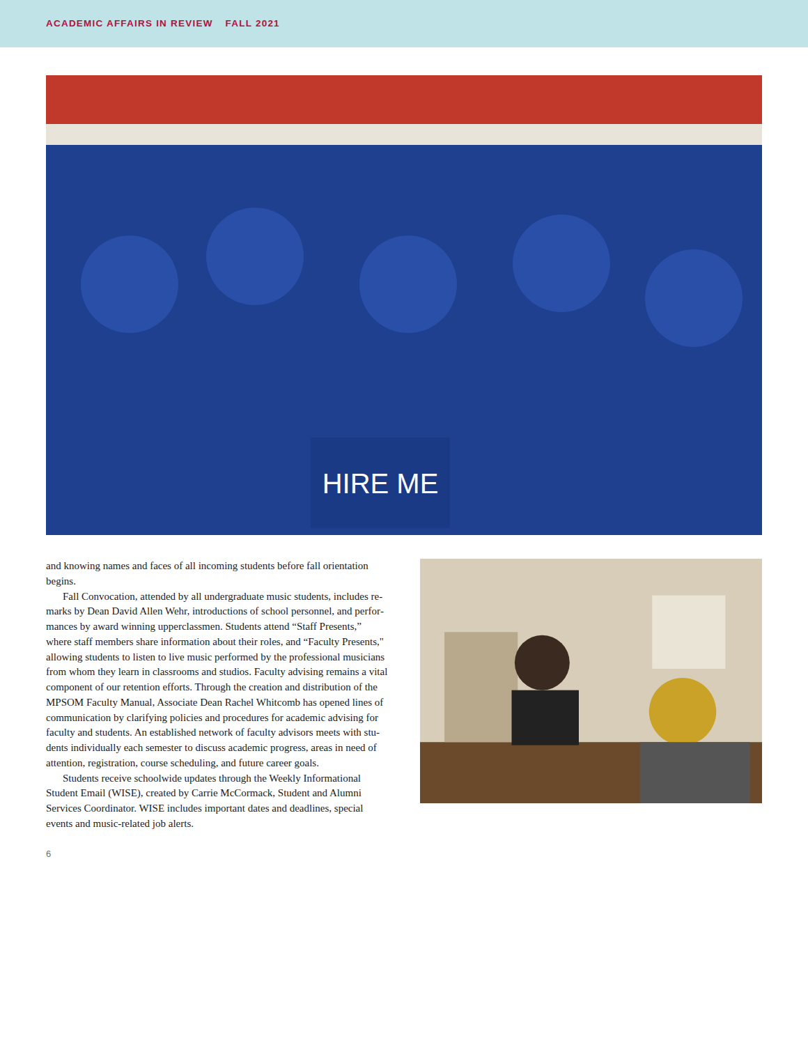Academic Affairs in Review Fall 2021
and knowing names and faces of all incoming students before fall orientation begins.
Fall Convocation, attended by all undergraduate music students, includes remarks by Dean David Allen Wehr, introductions of school personnel, and performances by award winning upperclassmen. Students attend “Staff Presents,” where staff members share information about their roles, and “Faculty Presents," allowing students to listen to live music performed by the professional musicians from whom they learn in classrooms and studios. Faculty advising remains a vital component of our retention efforts. Through the creation and distribution of the MPSOM Faculty Manual, Associate Dean Rachel Whitcomb has opened lines of communication by clarifying policies and procedures for academic advising for faculty and students. An established network of faculty advisors meets with students individually each semester to discuss academic progress, areas in need of attention, registration, course scheduling, and future career goals.
Students receive schoolwide updates through the Weekly Informational Student Email (WISE), created by Carrie McCormack, Student and Alumni Services Coordinator. WISE includes important dates and deadlines, special events and music-related job alerts.
6